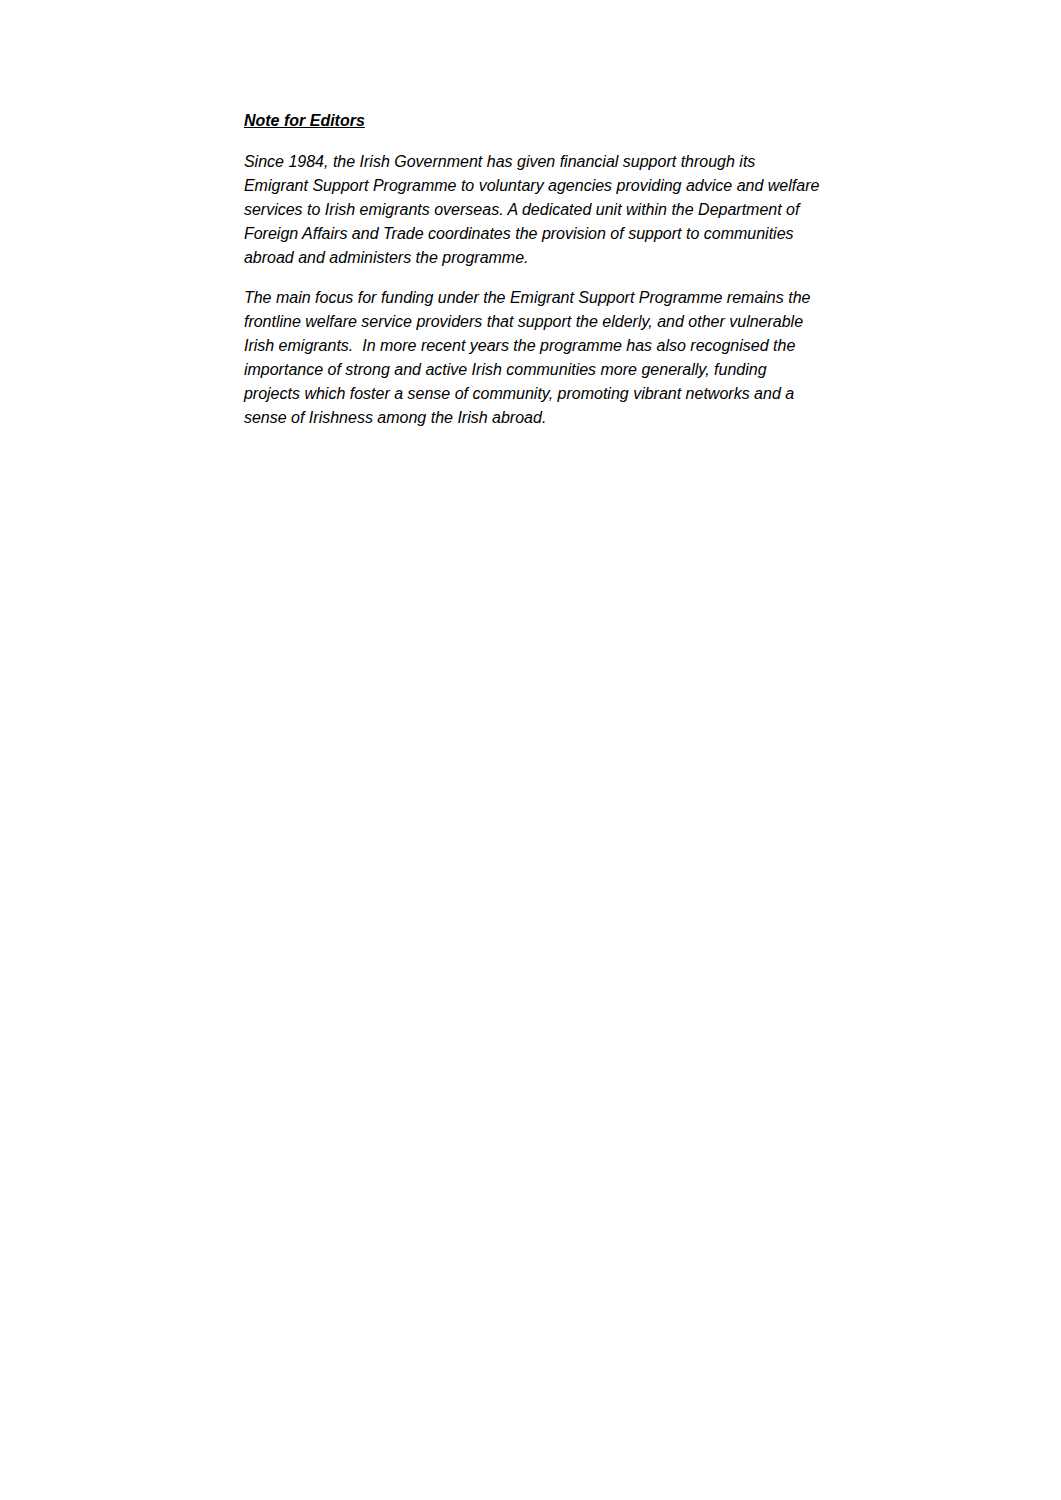Note for Editors
Since 1984, the Irish Government has given financial support through its Emigrant Support Programme to voluntary agencies providing advice and welfare services to Irish emigrants overseas. A dedicated unit within the Department of Foreign Affairs and Trade coordinates the provision of support to communities abroad and administers the programme.
The main focus for funding under the Emigrant Support Programme remains the frontline welfare service providers that support the elderly, and other vulnerable Irish emigrants. In more recent years the programme has also recognised the importance of strong and active Irish communities more generally, funding projects which foster a sense of community, promoting vibrant networks and a sense of Irishness among the Irish abroad.